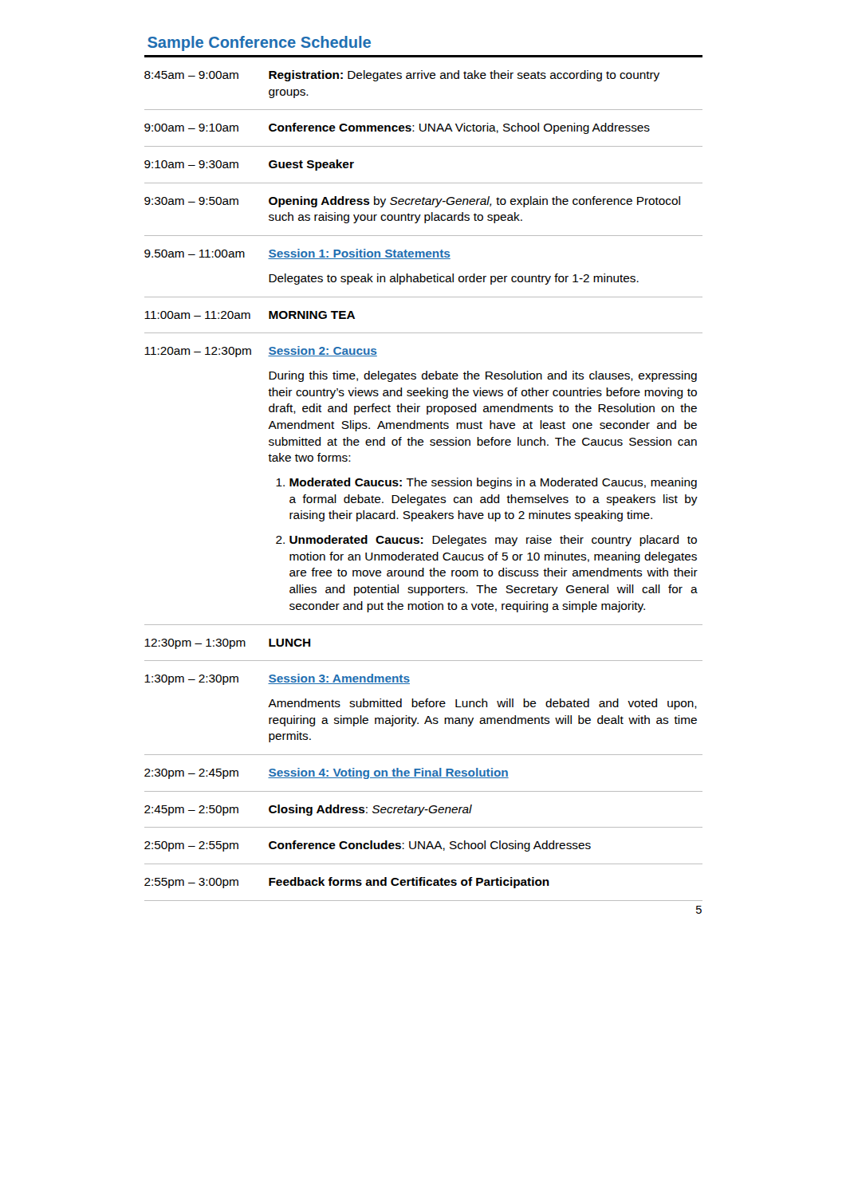Sample Conference Schedule
| 8:45am – 9:00am | Registration: Delegates arrive and take their seats according to country groups. |
| 9:00am – 9:10am | Conference Commences : UNAA Victoria, School Opening Addresses |
| 9:10am – 9:30am | Guest Speaker |
| 9:30am – 9:50am | Opening Address by Secretary-General, to explain the conference Protocol such as raising your country placards to speak. |
| 9.50am – 11:00am | Session 1: Position Statements Delegates to speak in alphabetical order per country for 1-2 minutes. |
| 11:00am – 11:20am | MORNING TEA |
| 11:20am – 12:30pm | Session 2: Caucus During this time, delegates debate the Resolution and its clauses, expressing their country’s views and seeking the views of other countries before moving to draft, edit and perfect their proposed amendments to the Resolution on the Amendment Slips. Amendments must have at least one seconder and be submitted at the end of the session before lunch. The Caucus Session can take two forms: Moderated Caucus: The session begins in a Moderated Caucus, meaning a formal debate. Delegates can add themselves to a speakers list by raising their placard. Speakers have up to 2 minutes speaking time. Unmoderated Caucus: Delegates may raise their country placard to motion for an Unmoderated Caucus of 5 or 10 minutes, meaning delegates are free to move around the room to discuss their amendments with their allies and potential supporters. The Secretary General will call for a seconder and put the motion to a vote, requiring a simple majority. |
| 12:30pm – 1:30pm | LUNCH |
| 1:30pm – 2:30pm | Session 3: Amendments Amendments submitted before Lunch will be debated and voted upon, requiring a simple majority. As many amendments will be dealt with as time permits. |
| 2:30pm – 2:45pm | Session 4: Voting on the Final Resolution |
| 2:45pm – 2:50pm | Closing Address : Secretary-General |
| 2:50pm – 2:55pm | Conference Concludes : UNAA, School Closing Addresses |
| 2:55pm – 3:00pm | Feedback forms and Certificates of Participation |
5